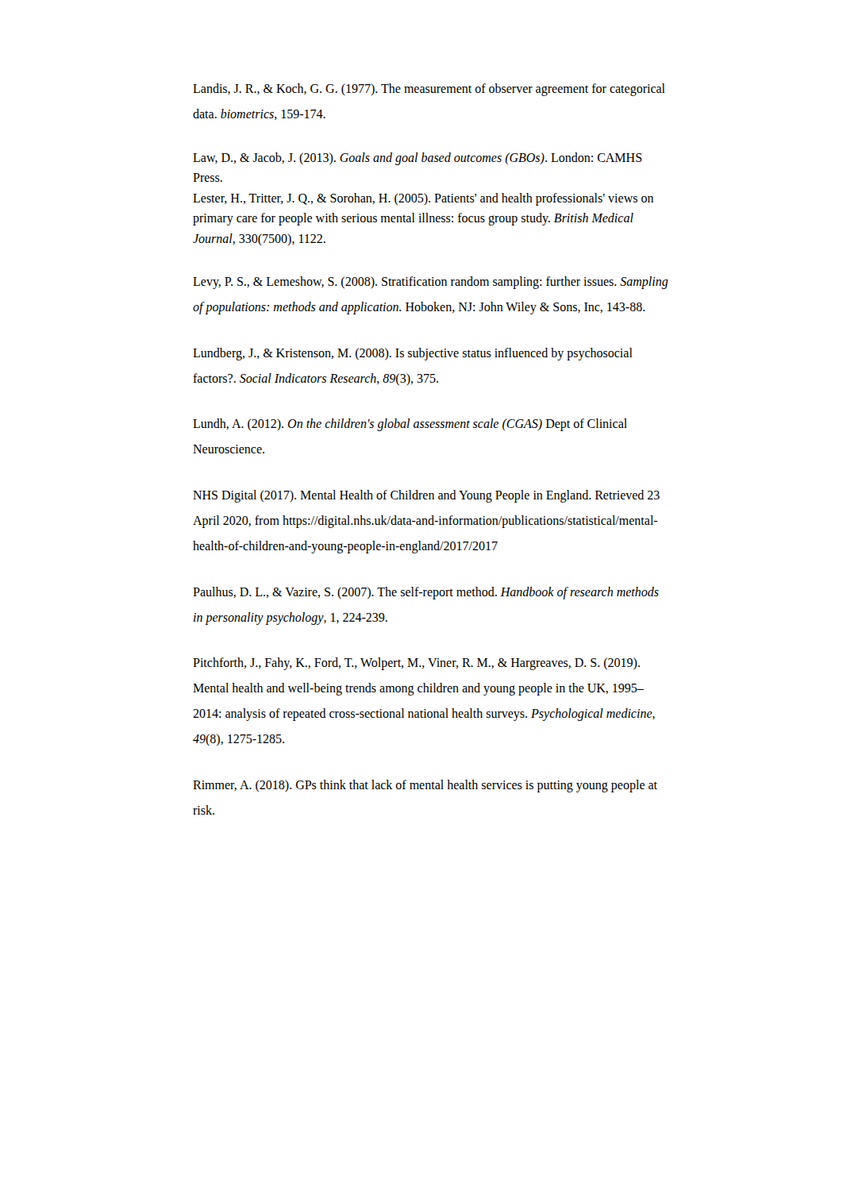Landis, J. R., & Koch, G. G. (1977). The measurement of observer agreement for categorical data. biometrics, 159-174.
Law, D., & Jacob, J. (2013). Goals and goal based outcomes (GBOs). London: CAMHS Press.
Lester, H., Tritter, J. Q., & Sorohan, H. (2005). Patients' and health professionals' views on primary care for people with serious mental illness: focus group study. British Medical Journal, 330(7500), 1122.
Levy, P. S., & Lemeshow, S. (2008). Stratification random sampling: further issues. Sampling of populations: methods and application. Hoboken, NJ: John Wiley & Sons, Inc, 143-88.
Lundberg, J., & Kristenson, M. (2008). Is subjective status influenced by psychosocial factors?. Social Indicators Research, 89(3), 375.
Lundh, A. (2012). On the children's global assessment scale (CGAS) Dept of Clinical Neuroscience.
NHS Digital (2017). Mental Health of Children and Young People in England. Retrieved 23 April 2020, from https://digital.nhs.uk/data-and-information/publications/statistical/mental-health-of-children-and-young-people-in-england/2017/2017
Paulhus, D. L., & Vazire, S. (2007). The self-report method. Handbook of research methods in personality psychology, 1, 224-239.
Pitchforth, J., Fahy, K., Ford, T., Wolpert, M., Viner, R. M., & Hargreaves, D. S. (2019). Mental health and well-being trends among children and young people in the UK, 1995–2014: analysis of repeated cross-sectional national health surveys. Psychological medicine, 49(8), 1275-1285.
Rimmer, A. (2018). GPs think that lack of mental health services is putting young people at risk.